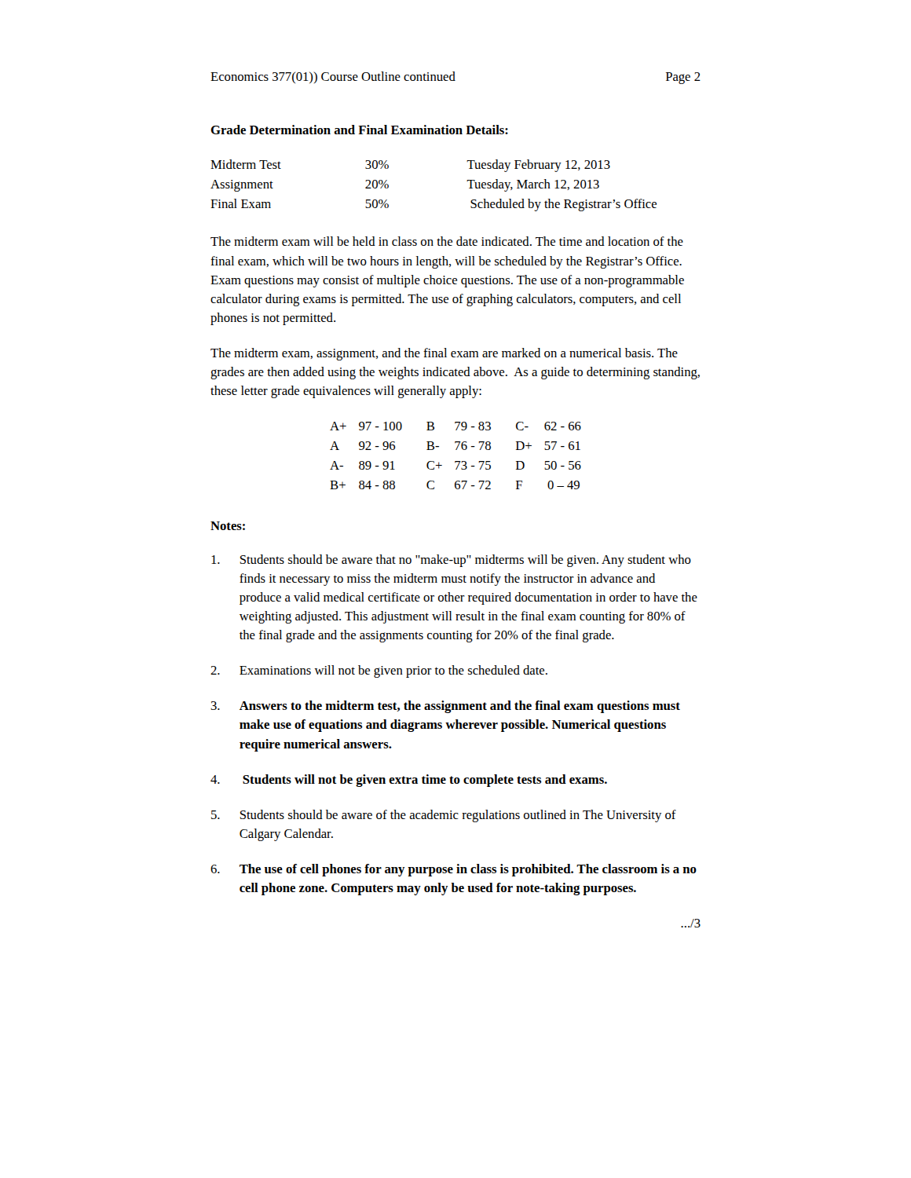Economics 377(01)) Course Outline continued
Page 2
Grade Determination and Final Examination Details:
| Midterm Test | 30% | Tuesday February 12, 2013 |
| Assignment | 20% | Tuesday, March 12, 2013 |
| Final Exam | 50% | Scheduled by the Registrar’s Office |
The midterm exam will be held in class on the date indicated. The time and location of the final exam, which will be two hours in length, will be scheduled by the Registrar’s Office. Exam questions may consist of multiple choice questions. The use of a non-programmable calculator during exams is permitted. The use of graphing calculators, computers, and cell phones is not permitted.
The midterm exam, assignment, and the final exam are marked on a numerical basis. The grades are then added using the weights indicated above. As a guide to determining standing, these letter grade equivalences will generally apply:
| A+ | 97 - 100 | B | 79 - 83 | C- | 62 - 66 |
| A | 92 - 96 | B- | 76 - 78 | D+ | 57 - 61 |
| A- | 89 - 91 | C+ | 73 - 75 | D | 50 - 56 |
| B+ | 84 - 88 | C | 67 - 72 | F | 0 – 49 |
Notes:
1. Students should be aware that no "make-up" midterms will be given. Any student who finds it necessary to miss the midterm must notify the instructor in advance and produce a valid medical certificate or other required documentation in order to have the weighting adjusted. This adjustment will result in the final exam counting for 80% of the final grade and the assignments counting for 20% of the final grade.
2. Examinations will not be given prior to the scheduled date.
3. Answers to the midterm test, the assignment and the final exam questions must make use of equations and diagrams wherever possible. Numerical questions require numerical answers.
4. Students will not be given extra time to complete tests and exams.
5. Students should be aware of the academic regulations outlined in The University of Calgary Calendar.
6. The use of cell phones for any purpose in class is prohibited. The classroom is a no cell phone zone. Computers may only be used for note-taking purposes.
.../3